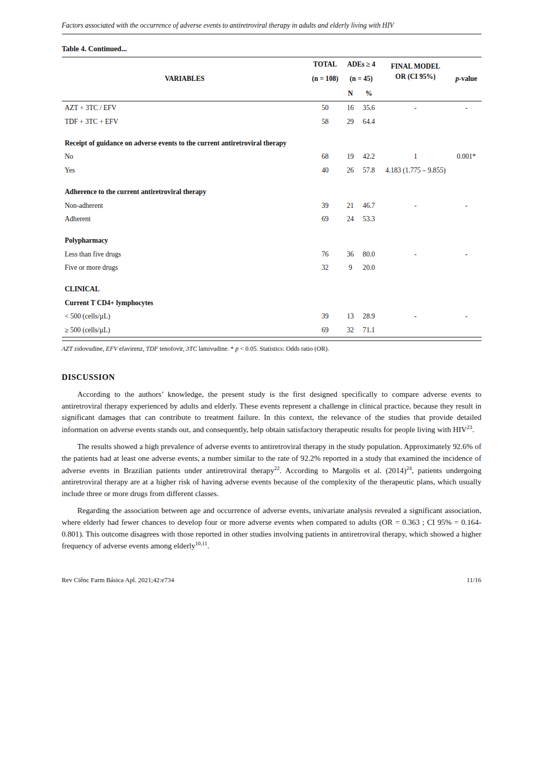Factors associated with the occurrence of adverse events to antiretroviral therapy in adults and elderly living with HIV
Table 4. Continued...
| VARIABLES | TOTAL | ADEs ≥ 4 | FINAL MODEL OR (CI 95%) | p -value |
| --- | --- | --- | --- | --- |
| (n = 108) | (n = 45) |
| | N | % | |
| AZT + 3TC / EFV | 50 | 16 | 35.6 | - | - |
| TDF + 3TC + EFV | 58 | 29 | 64.4 |
| Receipt of guidance on adverse events to the current antiretroviral therapy | | | | | |
| No | 68 | 19 | 42.2 | 1 | 0.001* |
| Yes | 40 | 26 | 57.8 | 4.183 (1.775 – 9.855) |
| Adherence to the current antiretroviral therapy | | | | | |
| Non-adherent | 39 | 21 | 46.7 | - | - |
| Adherent | 69 | 24 | 53.3 |
| Polypharmacy | | | | | |
| Less than five drugs | 76 | 36 | 80.0 | - | - |
| Five or more drugs | 32 | 9 | 20.0 |
| CLINICAL | | | | | |
| Current T CD4+ lymphocytes | | | | | |
| < 500 (cells/µL) | 39 | 13 | 28.9 | - | - |
| ≥ 500 (cells/µL) | 69 | 32 | 71.1 |
AZT zidovudine, EFV efavirenz, TDF tenofovir, 3TC lamivudine. * p < 0.05. Statistics: Odds ratio (OR).
DISCUSSION
According to the authors’ knowledge, the present study is the first designed specifically to compare adverse events to antiretroviral therapy experienced by adults and elderly. These events represent a challenge in clinical practice, because they result in significant damages that can contribute to treatment failure. In this context, the relevance of the studies that provide detailed information on adverse events stands out, and consequently, help obtain satisfactory therapeutic results for people living with HIV23.
The results showed a high prevalence of adverse events to antiretroviral therapy in the study population. Approximately 92.6% of the patients had at least one adverse events, a number similar to the rate of 92.2% reported in a study that examined the incidence of adverse events in Brazilian patients under antiretroviral therapy22. According to Margolis et al. (2014)24, patients undergoing antiretroviral therapy are at a higher risk of having adverse events because of the complexity of the therapeutic plans, which usually include three or more drugs from different classes.
Regarding the association between age and occurrence of adverse events, univariate analysis revealed a significant association, where elderly had fewer chances to develop four or more adverse events when compared to adults (OR = 0.363 ; CI 95% = 0.164-0.801). This outcome disagrees with those reported in other studies involving patients in antiretroviral therapy, which showed a higher frequency of adverse events among elderly10,11.
Rev Ciênc Farm Básica Apl. 2021;42:e734 11/16